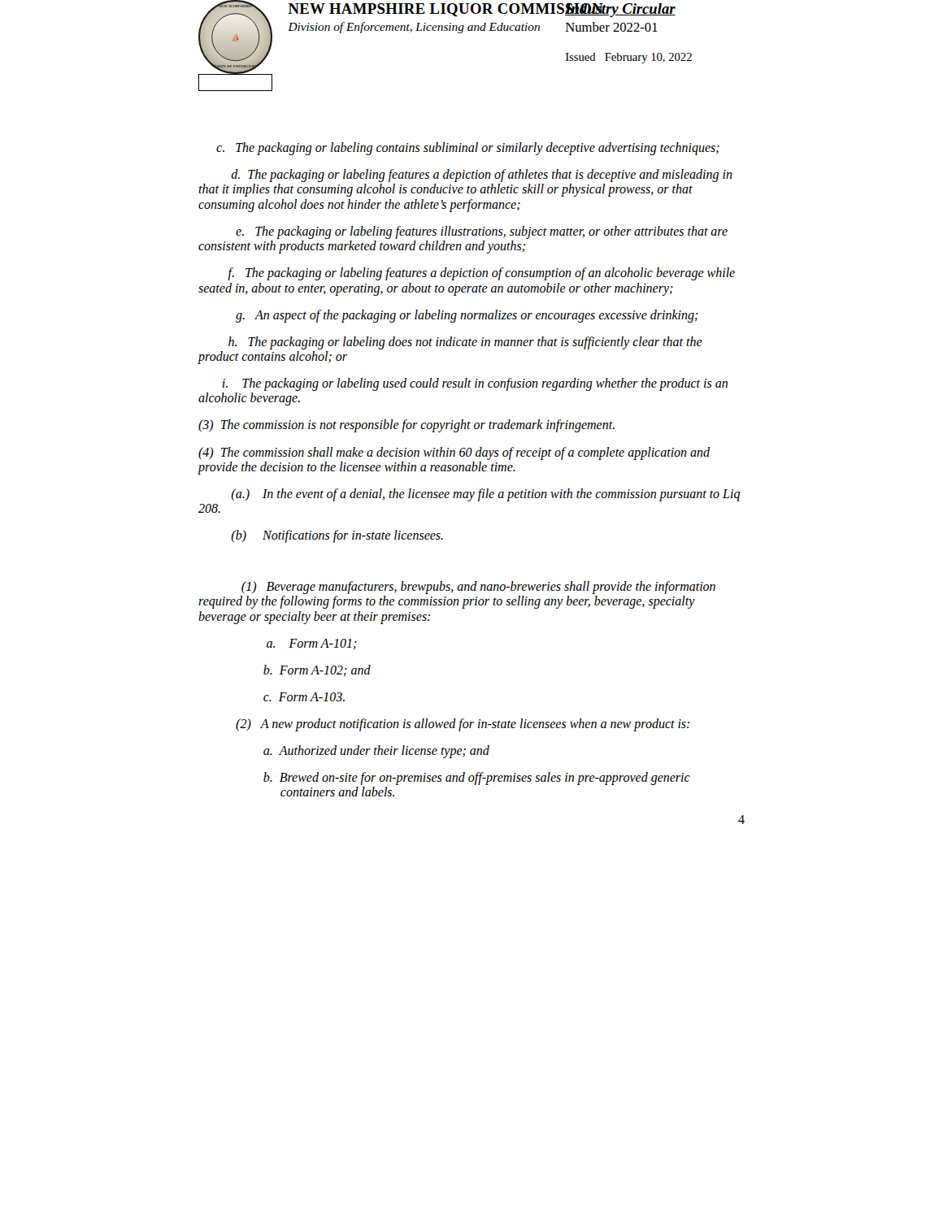New Hampshire
⛵
Division of Enforcement
NEW HAMPSHIRE LIQUOR COMMISSION
Division of Enforcement, Licensing and Education
Industry Circular
Number 2022-01
Issued February 10, 2022
c. The packaging or labeling contains subliminal or similarly deceptive advertising techniques;
d. The packaging or labeling features a depiction of athletes that is deceptive and misleading in that it implies that consuming alcohol is conducive to athletic skill or physical prowess, or that consuming alcohol does not hinder the athlete’s performance;
e. The packaging or labeling features illustrations, subject matter, or other attributes that are consistent with products marketed toward children and youths;
f. The packaging or labeling features a depiction of consumption of an alcoholic beverage while seated in, about to enter, operating, or about to operate an automobile or other machinery;
g. An aspect of the packaging or labeling normalizes or encourages excessive drinking;
h. The packaging or labeling does not indicate in manner that is sufficiently clear that the product contains alcohol; or
i. The packaging or labeling used could result in confusion regarding whether the product is an alcoholic beverage.
(3) The commission is not responsible for copyright or trademark infringement.
(4) The commission shall make a decision within 60 days of receipt of a complete application and provide the decision to the licensee within a reasonable time.
(a.) In the event of a denial, the licensee may file a petition with the commission pursuant to Liq 208.
(b) Notifications for in-state licensees.
(1) Beverage manufacturers, brewpubs, and nano-breweries shall provide the information required by the following forms to the commission prior to selling any beer, beverage, specialty beverage or specialty beer at their premises:
a. Form A-101;
b. Form A-102; and
c. Form A-103.
(2) A new product notification is allowed for in-state licensees when a new product is:
a. Authorized under their license type; and
b. Brewed on-site for on-premises and off-premises sales in pre-approved generic containers and labels.
4